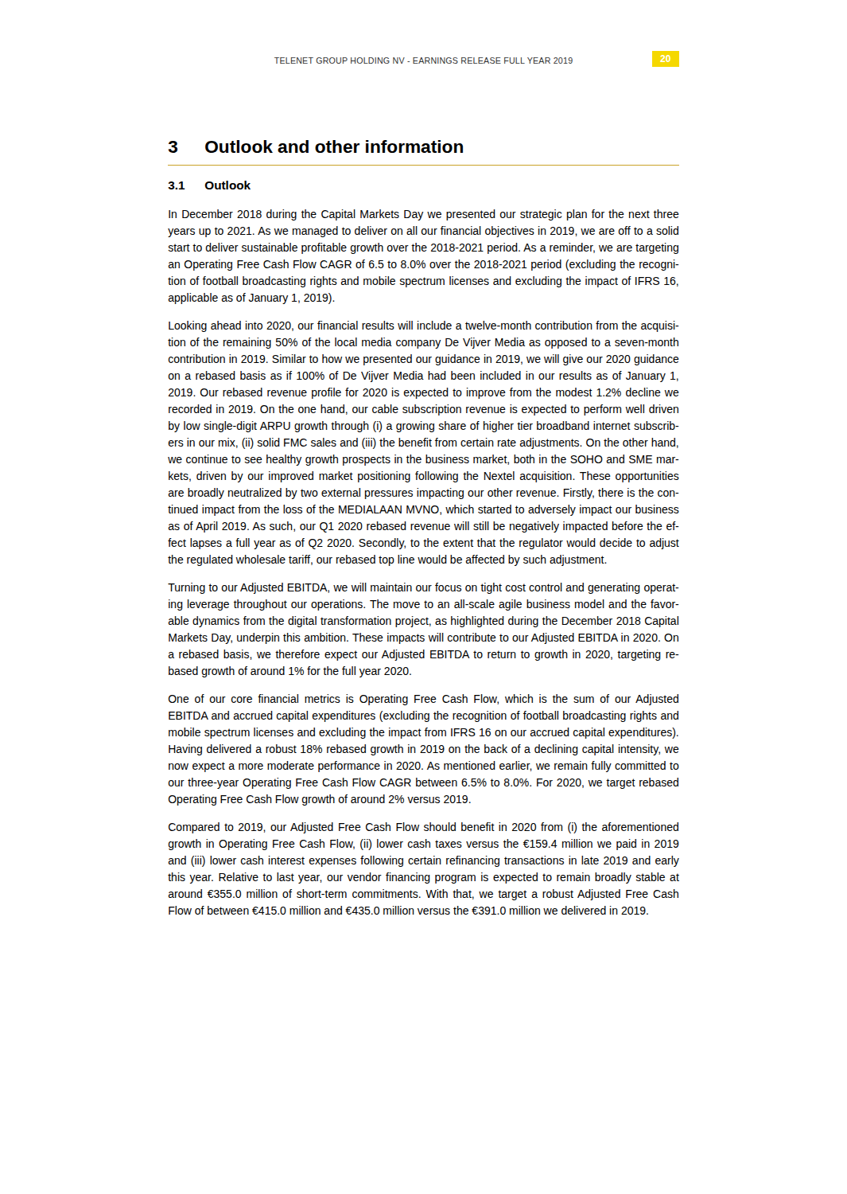TELENET GROUP HOLDING NV - EARNINGS RELEASE FULL YEAR 2019
20
3 Outlook and other information
3.1 Outlook
In December 2018 during the Capital Markets Day we presented our strategic plan for the next three years up to 2021. As we managed to deliver on all our financial objectives in 2019, we are off to a solid start to deliver sustainable profitable growth over the 2018-2021 period. As a reminder, we are targeting an Operating Free Cash Flow CAGR of 6.5 to 8.0% over the 2018-2021 period (excluding the recognition of football broadcasting rights and mobile spectrum licenses and excluding the impact of IFRS 16, applicable as of January 1, 2019).
Looking ahead into 2020, our financial results will include a twelve-month contribution from the acquisition of the remaining 50% of the local media company De Vijver Media as opposed to a seven-month contribution in 2019. Similar to how we presented our guidance in 2019, we will give our 2020 guidance on a rebased basis as if 100% of De Vijver Media had been included in our results as of January 1, 2019. Our rebased revenue profile for 2020 is expected to improve from the modest 1.2% decline we recorded in 2019. On the one hand, our cable subscription revenue is expected to perform well driven by low single-digit ARPU growth through (i) a growing share of higher tier broadband internet subscribers in our mix, (ii) solid FMC sales and (iii) the benefit from certain rate adjustments. On the other hand, we continue to see healthy growth prospects in the business market, both in the SOHO and SME markets, driven by our improved market positioning following the Nextel acquisition. These opportunities are broadly neutralized by two external pressures impacting our other revenue. Firstly, there is the continued impact from the loss of the MEDIALAAN MVNO, which started to adversely impact our business as of April 2019. As such, our Q1 2020 rebased revenue will still be negatively impacted before the effect lapses a full year as of Q2 2020. Secondly, to the extent that the regulator would decide to adjust the regulated wholesale tariff, our rebased top line would be affected by such adjustment.
Turning to our Adjusted EBITDA, we will maintain our focus on tight cost control and generating operating leverage throughout our operations. The move to an all-scale agile business model and the favorable dynamics from the digital transformation project, as highlighted during the December 2018 Capital Markets Day, underpin this ambition. These impacts will contribute to our Adjusted EBITDA in 2020. On a rebased basis, we therefore expect our Adjusted EBITDA to return to growth in 2020, targeting rebased growth of around 1% for the full year 2020.
One of our core financial metrics is Operating Free Cash Flow, which is the sum of our Adjusted EBITDA and accrued capital expenditures (excluding the recognition of football broadcasting rights and mobile spectrum licenses and excluding the impact from IFRS 16 on our accrued capital expenditures). Having delivered a robust 18% rebased growth in 2019 on the back of a declining capital intensity, we now expect a more moderate performance in 2020. As mentioned earlier, we remain fully committed to our three-year Operating Free Cash Flow CAGR between 6.5% to 8.0%. For 2020, we target rebased Operating Free Cash Flow growth of around 2% versus 2019.
Compared to 2019, our Adjusted Free Cash Flow should benefit in 2020 from (i) the aforementioned growth in Operating Free Cash Flow, (ii) lower cash taxes versus the €159.4 million we paid in 2019 and (iii) lower cash interest expenses following certain refinancing transactions in late 2019 and early this year. Relative to last year, our vendor financing program is expected to remain broadly stable at around €355.0 million of short-term commitments. With that, we target a robust Adjusted Free Cash Flow of between €415.0 million and €435.0 million versus the €391.0 million we delivered in 2019.